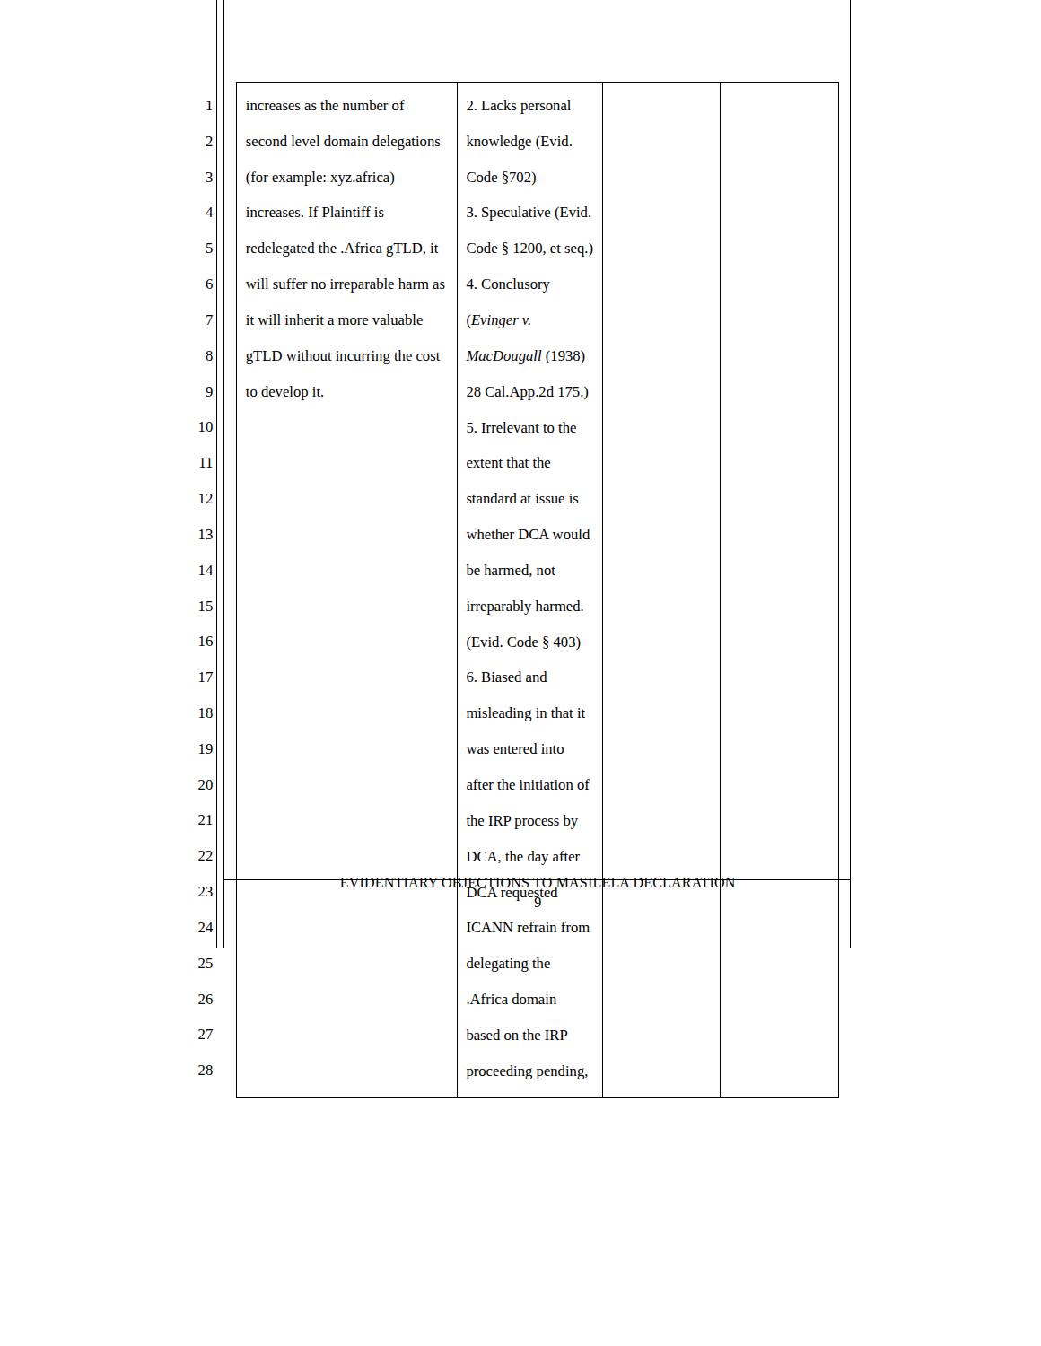1
2
3
4
5
6
7
8
9
10
11
12
13
14
15
16
17
18
19
20
21
22
23
24
25
26
27
28
| increases as the number of second level domain delegations (for example: xyz.africa) increases. If Plaintiff is redelegated the .Africa gTLD, it will suffer no irreparable harm as it will inherit a more valuable gTLD without incurring the cost to develop it. | 2. Lacks personal knowledge (Evid. Code §702) 3. Speculative (Evid. Code § 1200, et seq.) 4. Conclusory ( Evinger v. MacDougall (1938) 28 Cal.App.2d 175.) 5. Irrelevant to the extent that the standard at issue is whether DCA would be harmed, not irreparably harmed. (Evid. Code § 403) 6. Biased and misleading in that it was entered into after the initiation of the IRP process by DCA, the day after DCA requested ICANN refrain from delegating the .Africa domain based on the IRP proceeding pending, | | |
EVIDENTIARY OBJECTIONS TO MASILELA DECLARATION
9